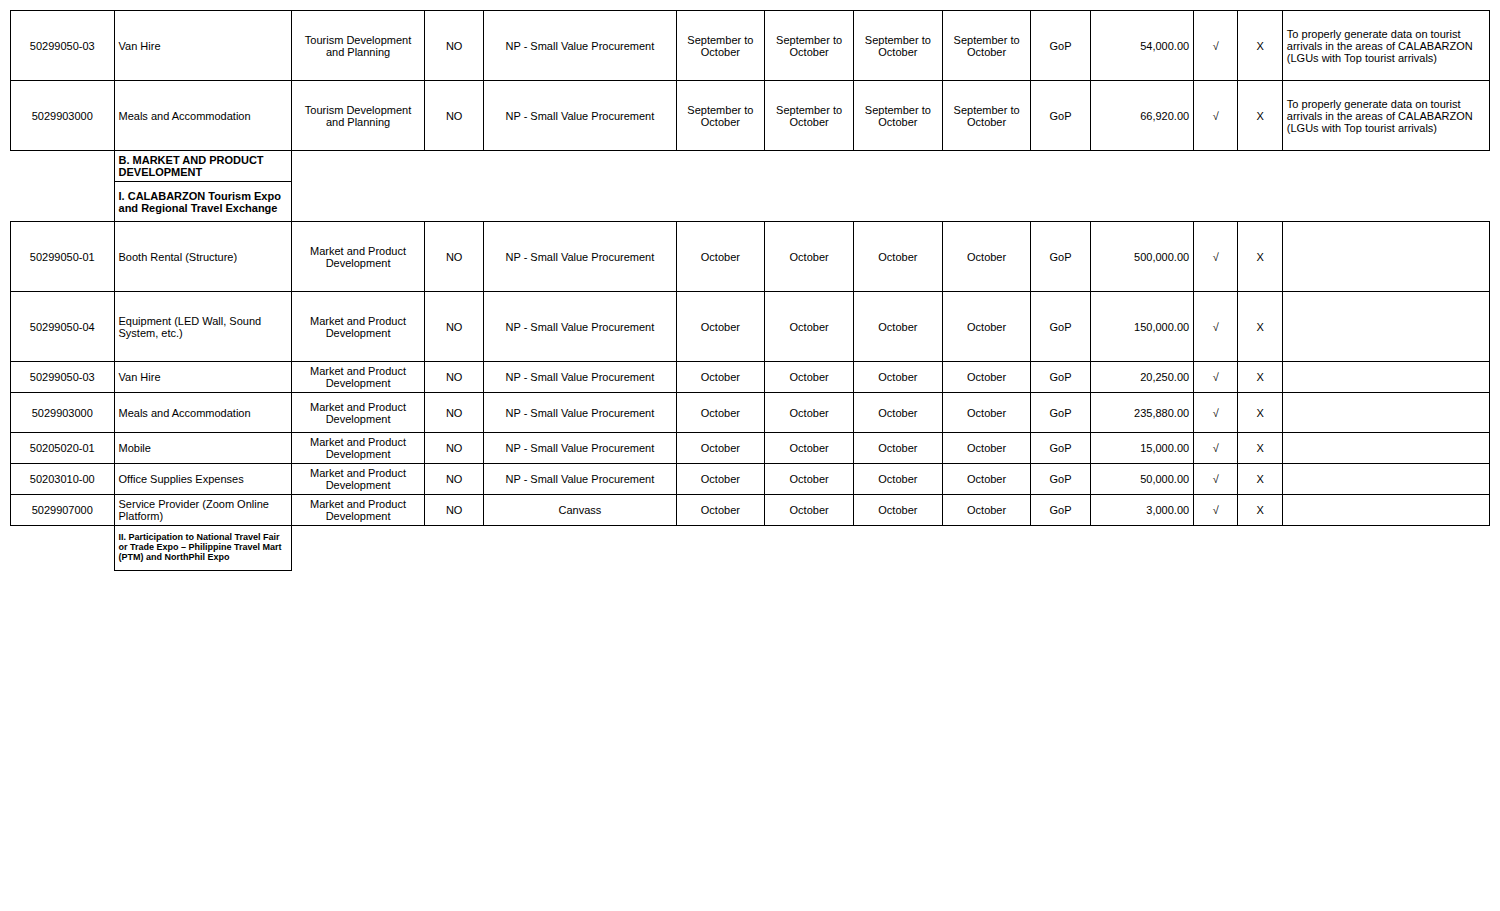| 50299050-03 | Van Hire | Tourism Development and Planning | NO | NP - Small Value Procurement | September to October | September to October | September to October | September to October | GoP | 54,000.00 | √ | X | To properly generate data on tourist arrivals in the areas of CALABARZON (LGUs with Top tourist arrivals) |
| 5029903000 | Meals and Accommodation | Tourism Development and Planning | NO | NP - Small Value Procurement | September to October | September to October | September to October | September to October | GoP | 66,920.00 | √ | X | To properly generate data on tourist arrivals in the areas of CALABARZON (LGUs with Top tourist arrivals) |
| | B. MARKET AND PRODUCT DEVELOPMENT | | | | | | | | | | | | |
| | I. CALABARZON Tourism Expo and Regional Travel Exchange | | | | | | | | | | | | |
| 50299050-01 | Booth Rental (Structure) | Market and Product Development | NO | NP - Small Value Procurement | October | October | October | October | GoP | 500,000.00 | √ | X | |
| 50299050-04 | Equipment (LED Wall, Sound System, etc.) | Market and Product Development | NO | NP - Small Value Procurement | October | October | October | October | GoP | 150,000.00 | √ | X | |
| 50299050-03 | Van Hire | Market and Product Development | NO | NP - Small Value Procurement | October | October | October | October | GoP | 20,250.00 | √ | X | |
| 5029903000 | Meals and Accommodation | Market and Product Development | NO | NP - Small Value Procurement | October | October | October | October | GoP | 235,880.00 | √ | X | |
| 50205020-01 | Mobile | Market and Product Development | NO | NP - Small Value Procurement | October | October | October | October | GoP | 15,000.00 | √ | X | |
| 50203010-00 | Office Supplies Expenses | Market and Product Development | NO | NP - Small Value Procurement | October | October | October | October | GoP | 50,000.00 | √ | X | |
| 5029907000 | Service Provider (Zoom Online Platform) | Market and Product Development | NO | Canvass | October | October | October | October | GoP | 3,000.00 | √ | X | |
| | II. Participation to National Travel Fair or Trade Expo – Philippine Travel Mart (PTM) and NorthPhil Expo | | | | | | | | | | | | |